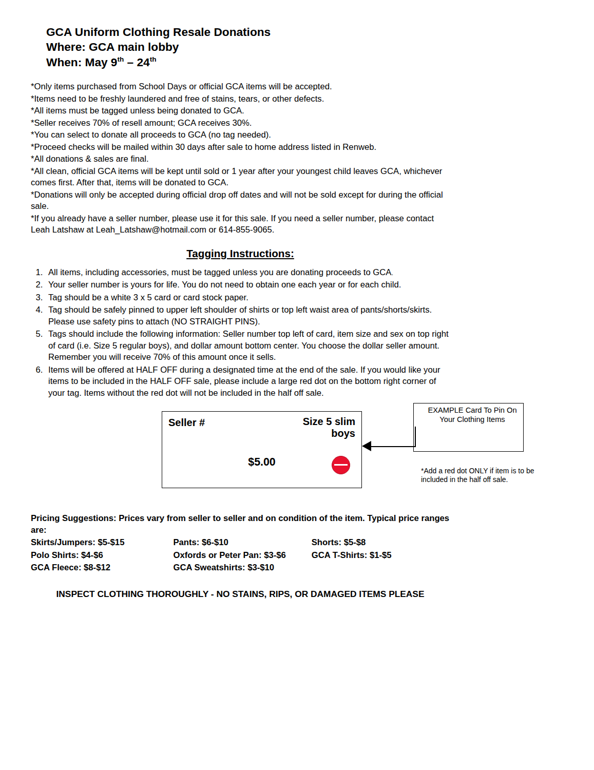GCA Uniform Clothing Resale Donations Where: GCA main lobby When: May 9th – 24th
*Only items purchased from School Days or official GCA items will be accepted.
*Items need to be freshly laundered and free of stains, tears, or other defects.
*All items must be tagged unless being donated to GCA.
*Seller receives 70% of resell amount; GCA receives 30%.
*You can select to donate all proceeds to GCA (no tag needed).
*Proceed checks will be mailed within 30 days after sale to home address listed in Renweb.
*All donations & sales are final.
*All clean, official GCA items will be kept until sold or 1 year after your youngest child leaves GCA, whichever comes first. After that, items will be donated to GCA.
*Donations will only be accepted during official drop off dates and will not be sold except for during the official sale.
*If you already have a seller number, please use it for this sale. If you need a seller number, please contact Leah Latshaw at Leah_Latshaw@hotmail.com or 614-855-9065.
Tagging Instructions:
All items, including accessories, must be tagged unless you are donating proceeds to GCA.
Your seller number is yours for life. You do not need to obtain one each year or for each child.
Tag should be a white 3 x 5 card or card stock paper.
Tag should be safely pinned to upper left shoulder of shirts or top left waist area of pants/shorts/skirts. Please use safety pins to attach (NO STRAIGHT PINS).
Tags should include the following information: Seller number top left of card, item size and sex on top right of card (i.e. Size 5 regular boys), and dollar amount bottom center. You choose the dollar seller amount. Remember you will receive 70% of this amount once it sells.
Items will be offered at HALF OFF during a designated time at the end of the sale. If you would like your items to be included in the HALF OFF sale, please include a large red dot on the bottom right corner of your tag. Items without the red dot will not be included in the half off sale.
Seller # Size 5 slim
boys
$5.00
EXAMPLE Card To Pin On Your Clothing Items
*Add a red dot ONLY if item is to be included in the half off sale.
Pricing Suggestions: Prices vary from seller to seller and on condition of the item. Typical price ranges are:
| Skirts/Jumpers: $5-$15 | Pants: $6-$10 | Shorts: $5-$8 |
| Polo Shirts: $4-$6 | Oxfords or Peter Pan: $3-$6 | GCA T-Shirts: $1-$5 |
| GCA Fleece: $8-$12 | GCA Sweatshirts: $3-$10 | |
INSPECT CLOTHING THOROUGHLY - NO STAINS, RIPS, OR DAMAGED ITEMS PLEASE